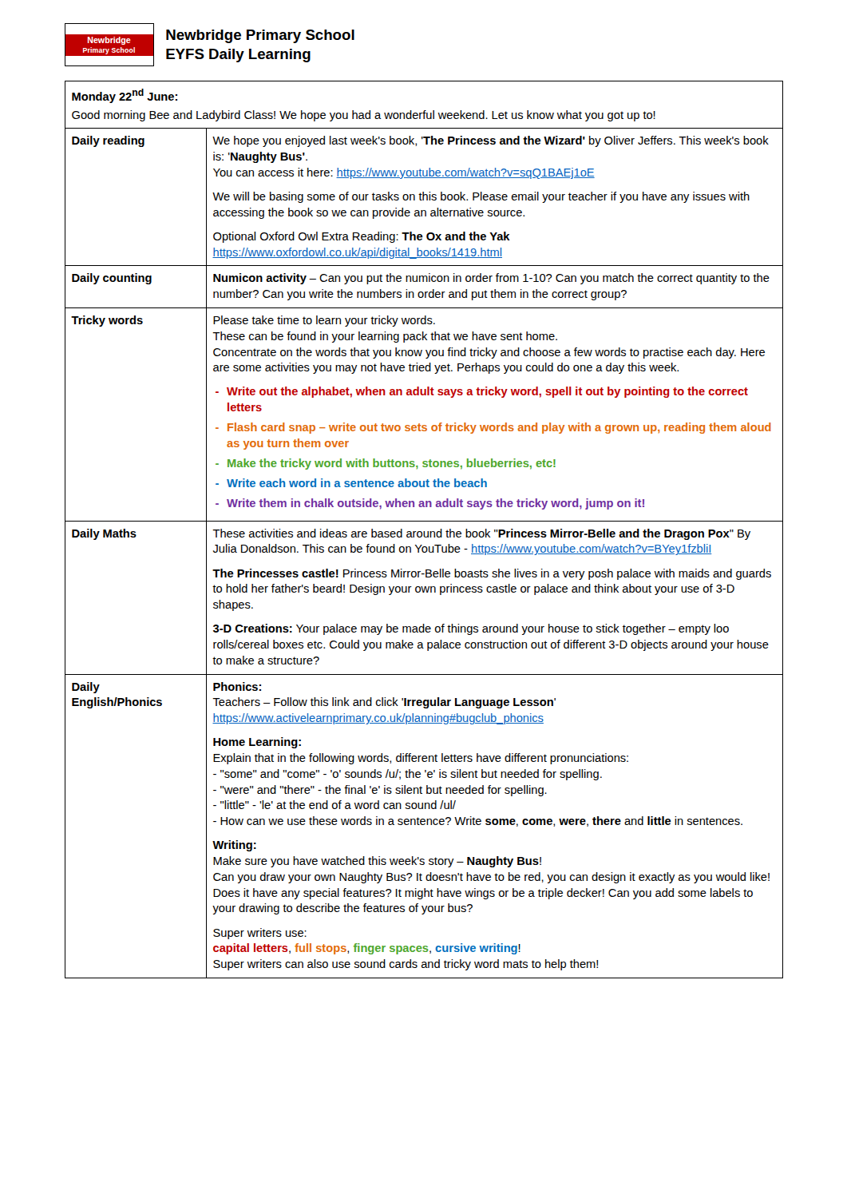Newbridge
Primary School
Newbridge Primary School
EYFS Daily Learning
| Monday 22 nd June: Good morning Bee and Ladybird Class! We hope you had a wonderful weekend. Let us know what you got up to! |
| Daily reading | We hope you enjoyed last week's book, ' The Princess and the Wizard' by Oliver Jeffers. This week's book is: ' Naughty Bus' . You can access it here: https://www.youtube.com/watch?v=sqQ1BAEj1oE We will be basing some of our tasks on this book. Please email your teacher if you have any issues with accessing the book so we can provide an alternative source. Optional Oxford Owl Extra Reading: The Ox and the Yak https://www.oxfordowl.co.uk/api/digital_books/1419.html |
| Daily counting | Numicon activity – Can you put the numicon in order from 1-10? Can you match the correct quantity to the number? Can you write the numbers in order and put them in the correct group? |
| Tricky words | Please take time to learn your tricky words. These can be found in your learning pack that we have sent home. Concentrate on the words that you know you find tricky and choose a few words to practise each day. Here are some activities you may not have tried yet. Perhaps you could do one a day this week. Write out the alphabet, when an adult says a tricky word, spell it out by pointing to the correct letters Flash card snap – write out two sets of tricky words and play with a grown up, reading them aloud as you turn them over Make the tricky word with buttons, stones, blueberries, etc! Write each word in a sentence about the beach Write them in chalk outside, when an adult says the tricky word, jump on it! |
| Daily Maths | These activities and ideas are based around the book " Princess Mirror-Belle and the Dragon Pox " By Julia Donaldson. This can be found on YouTube - https://www.youtube.com/watch?v=BYey1fzbliI The Princesses castle! Princess Mirror-Belle boasts she lives in a very posh palace with maids and guards to hold her father's beard! Design your own princess castle or palace and think about your use of 3-D shapes. 3-D Creations: Your palace may be made of things around your house to stick together – empty loo rolls/cereal boxes etc. Could you make a palace construction out of different 3-D objects around your house to make a structure? |
| Daily English/Phonics | Phonics: Teachers – Follow this link and click ' Irregular Language Lesson ' https://www.activelearnprimary.co.uk/planning#bugclub_phonics Home Learning: Explain that in the following words, different letters have different pronunciations: - "some" and "come" - 'o' sounds /u/; the 'e' is silent but needed for spelling. - "were" and "there" - the final 'e' is silent but needed for spelling. - "little" - 'le' at the end of a word can sound /ul/ - How can we use these words in a sentence? Write some , come , were , there and little in sentences. Writing: Make sure you have watched this week's story – Naughty Bus ! Can you draw your own Naughty Bus? It doesn't have to be red, you can design it exactly as you would like! Does it have any special features? It might have wings or be a triple decker! Can you add some labels to your drawing to describe the features of your bus? Super writers use: capital letters , full stops , finger spaces , cursive writing ! Super writers can also use sound cards and tricky word mats to help them! |